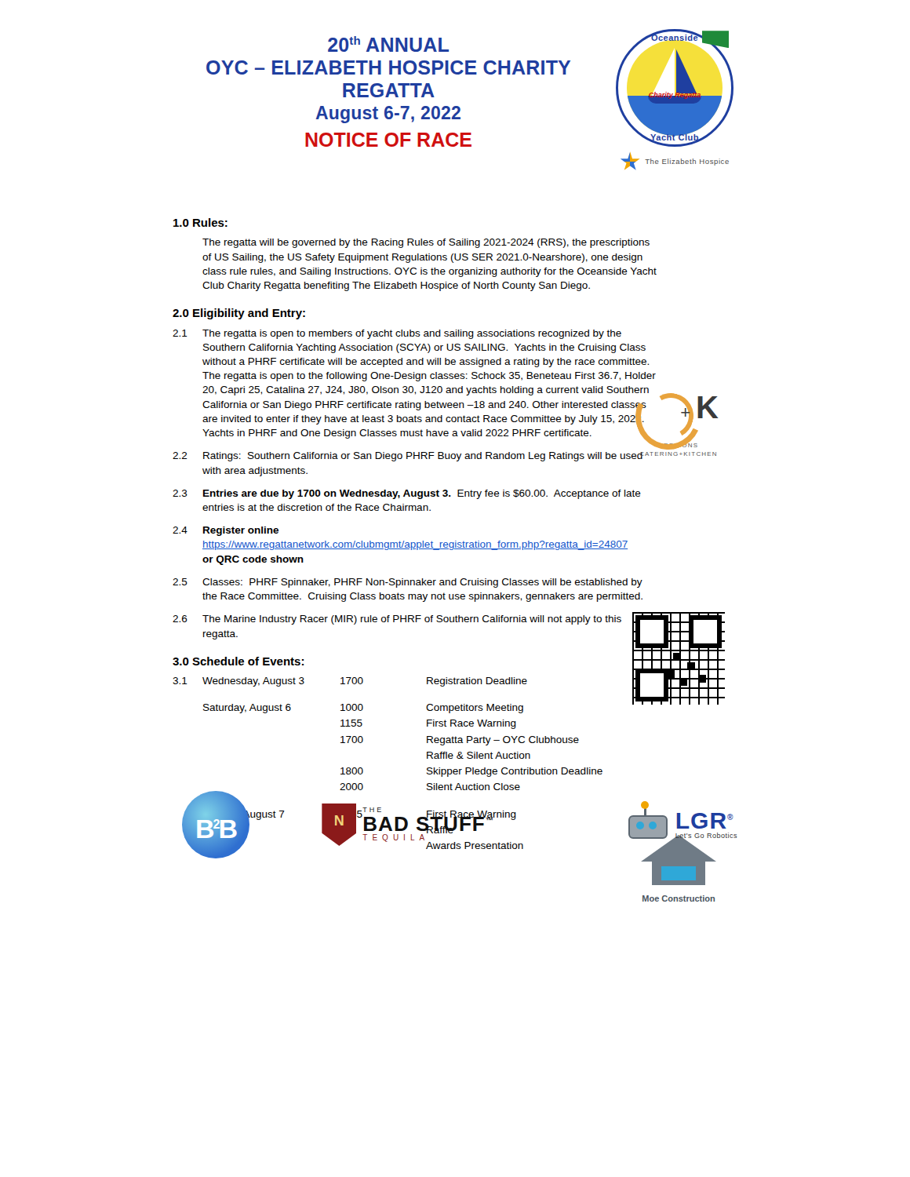Oceanside
Charity Regatta
Yacht Club
The Elizabeth Hospice
20th ANNUAL
OYC – ELIZABETH HOSPICE CHARITY REGATTA
August 6-7, 2022
NOTICE OF RACE
+
K
SESSIONS CATERING+KITCHEN
Moe Construction
1.0 Rules:
The regatta will be governed by the Racing Rules of Sailing 2021-2024 (RRS), the prescriptions of US Sailing, the US Safety Equipment Regulations (US SER 2021.0-Nearshore), one design class rule rules, and Sailing Instructions. OYC is the organizing authority for the Oceanside Yacht Club Charity Regatta benefiting The Elizabeth Hospice of North County San Diego.
2.0 Eligibility and Entry:
2.1
The regatta is open to members of yacht clubs and sailing associations recognized by the Southern California Yachting Association (SCYA) or US SAILING. Yachts in the Cruising Class without a PHRF certificate will be accepted and will be assigned a rating by the race committee. The regatta is open to the following One-Design classes: Schock 35, Beneteau First 36.7, Holder 20, Capri 25, Catalina 27, J24, J80, Olson 30, J120 and yachts holding a current valid Southern California or San Diego PHRF certificate rating between –18 and 240. Other interested classes are invited to enter if they have at least 3 boats and contact Race Committee by July 15, 2022. Yachts in PHRF and One Design Classes must have a valid 2022 PHRF certificate.
2.2
Ratings: Southern California or San Diego PHRF Buoy and Random Leg Ratings will be used with area adjustments.
2.3
Entries are due by 1700 on Wednesday, August 3. Entry fee is $60.00. Acceptance of late entries is at the discretion of the Race Chairman.
2.4
Register online
https://www.regattanetwork.com/clubmgmt/applet_registration_form.php?regatta_id=24807
or QRC code shown
2.5
Classes: PHRF Spinnaker, PHRF Non-Spinnaker and Cruising Classes will be established by the Race Committee. Cruising Class boats may not use spinnakers, gennakers are permitted.
2.6
The Marine Industry Racer (MIR) rule of PHRF of Southern California will not apply to this regatta.
3.0 Schedule of Events:
| 3.1 | Wednesday, August 3 | 1700 | Registration Deadline |
| | Saturday, August 6 | 1000 | Competitors Meeting |
| | | 1155 | First Race Warning |
| | | 1700 | Regatta Party – OYC Clubhouse |
| | | | Raffle & Silent Auction |
| | | 1800 | Skipper Pledge Contribution Deadline |
| | | 2000 | Silent Auction Close |
| | Sunday, August 7 | 1155 | First Race Warning |
| | | | Raffle |
| | | | Awards Presentation |
B2 B
THE
BAD STUFF™
TEQUILA
LGR®
Let's Go Robotics